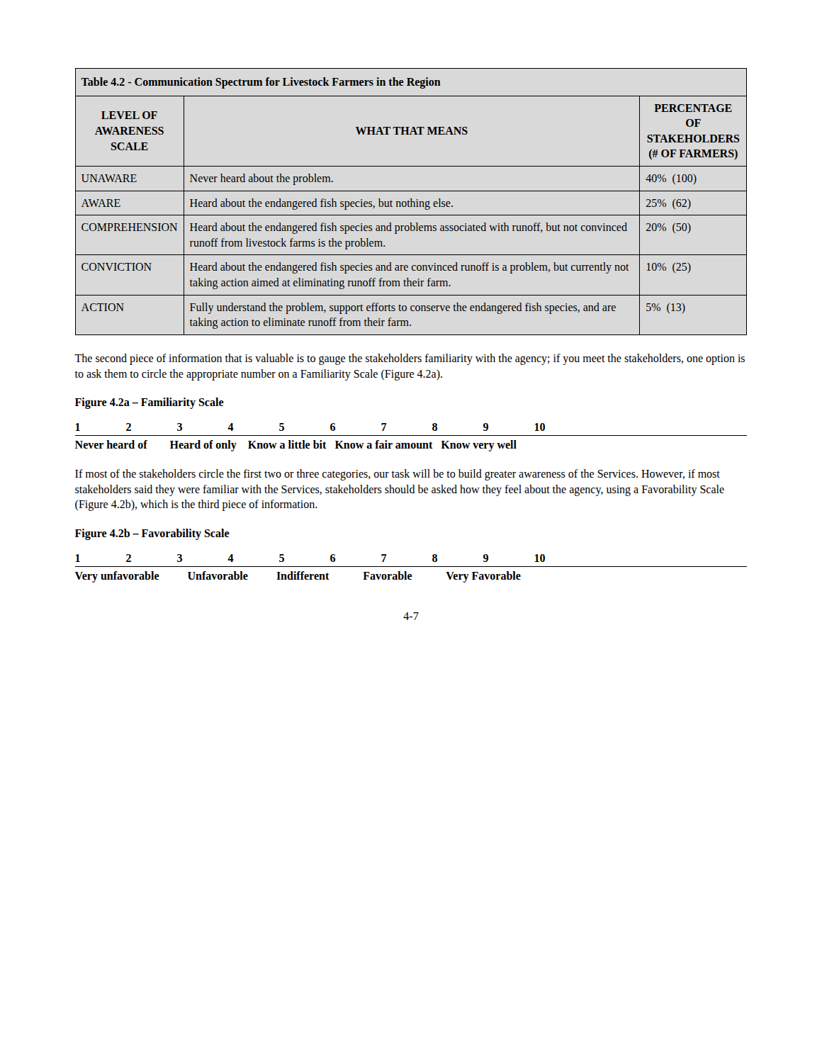Table 4.2 - Communication Spectrum for Livestock Farmers in the Region
| LEVEL OF AWARENESS SCALE | WHAT THAT MEANS | PERCENTAGE OF STAKEHOLDERS (# OF FARMERS) |
| --- | --- | --- |
| UNAWARE | Never heard about the problem. | 40% (100) |
| AWARE | Heard about the endangered fish species, but nothing else. | 25% (62) |
| COMPREHENSION | Heard about the endangered fish species and problems associated with runoff, but not convinced runoff from livestock farms is the problem. | 20% (50) |
| CONVICTION | Heard about the endangered fish species and are convinced runoff is a problem, but currently not taking action aimed at eliminating runoff from their farm. | 10% (25) |
| ACTION | Fully understand the problem, support efforts to conserve the endangered fish species, and are taking action to eliminate runoff from their farm. | 5% (13) |
The second piece of information that is valuable is to gauge the stakeholders familiarity with the agency; if you meet the stakeholders, one option is to ask them to circle the appropriate number on a Familiarity Scale (Figure 4.2a).
Figure 4.2a – Familiarity Scale
1 2 3 4 5 6 7 8 9 10 Never heard of Heard of only Know a little bit Know a fair amount Know very well
If most of the stakeholders circle the first two or three categories, our task will be to build greater awareness of the Services. However, if most stakeholders said they were familiar with the Services, stakeholders should be asked how they feel about the agency, using a Favorability Scale (Figure 4.2b), which is the third piece of information.
Figure 4.2b – Favorability Scale
1 2 3 4 5 6 7 8 9 10 Very unfavorable Unfavorable Indifferent Favorable Very Favorable
4-7